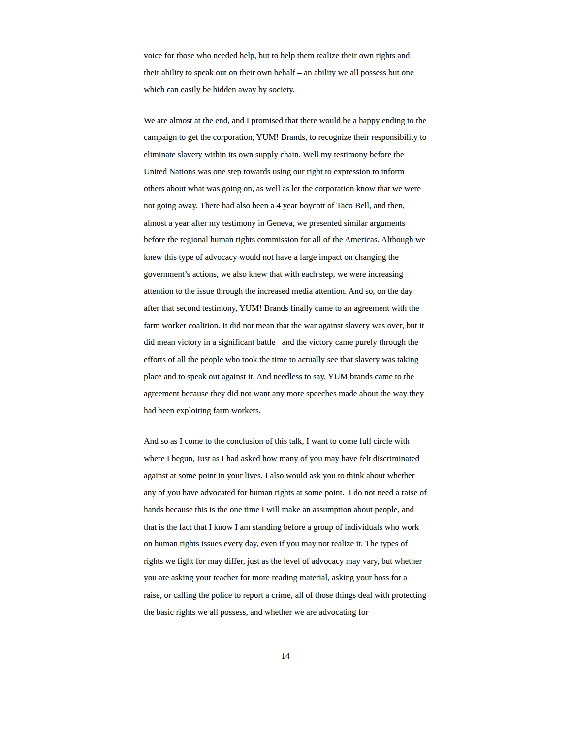voice for those who needed help, but to help them realize their own rights and their ability to speak out on their own behalf – an ability we all possess but one which can easily be hidden away by society.
We are almost at the end, and I promised that there would be a happy ending to the campaign to get the corporation, YUM! Brands, to recognize their responsibility to eliminate slavery within its own supply chain. Well my testimony before the United Nations was one step towards using our right to expression to inform others about what was going on, as well as let the corporation know that we were not going away. There had also been a 4 year boycott of Taco Bell, and then, almost a year after my testimony in Geneva, we presented similar arguments before the regional human rights commission for all of the Americas. Although we knew this type of advocacy would not have a large impact on changing the government’s actions, we also knew that with each step, we were increasing attention to the issue through the increased media attention. And so, on the day after that second testimony, YUM! Brands finally came to an agreement with the farm worker coalition. It did not mean that the war against slavery was over, but it did mean victory in a significant battle –and the victory came purely through the efforts of all the people who took the time to actually see that slavery was taking place and to speak out against it. And needless to say, YUM brands came to the agreement because they did not want any more speeches made about the way they had been exploiting farm workers.
And so as I come to the conclusion of this talk, I want to come full circle with where I begun, Just as I had asked how many of you may have felt discriminated against at some point in your lives, I also would ask you to think about whether any of you have advocated for human rights at some point. I do not need a raise of hands because this is the one time I will make an assumption about people, and that is the fact that I know I am standing before a group of individuals who work on human rights issues every day, even if you may not realize it. The types of rights we fight for may differ, just as the level of advocacy may vary, but whether you are asking your teacher for more reading material, asking your boss for a raise, or calling the police to report a crime, all of those things deal with protecting the basic rights we all possess, and whether we are advocating for
14